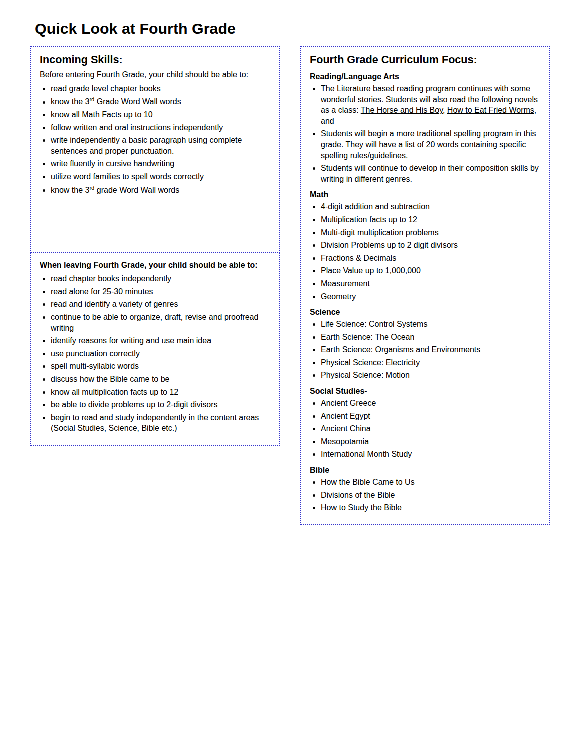Quick Look at Fourth Grade
Incoming Skills:
Before entering Fourth Grade, your child should be able to:
read grade level chapter books
know the 3rd Grade Word Wall words
know all Math Facts up to 10
follow written and oral instructions independently
write independently a basic paragraph using complete sentences and proper punctuation.
write fluently in cursive handwriting
utilize word families to spell words correctly
know the 3rd grade Word Wall words
When leaving Fourth Grade, your child should be able to:
read chapter books independently
read alone for 25-30 minutes
read and identify a variety of genres
continue to be able to organize, draft, revise and proofread writing
identify reasons for writing and use main idea
use punctuation correctly
spell multi-syllabic words
discuss how the Bible came to be
know all multiplication facts up to 12
be able to divide problems up to 2-digit divisors
begin to read and study independently in the content areas (Social Studies, Science, Bible etc.)
Fourth Grade Curriculum Focus:
Reading/Language Arts
The Literature based reading program continues with some wonderful stories. Students will also read the following novels as a class: The Horse and His Boy, How to Eat Fried Worms, and
Students will begin a more traditional spelling program in this grade. They will have a list of 20 words containing specific spelling rules/guidelines.
Students will continue to develop in their composition skills by writing in different genres.
Math
4-digit addition and subtraction
Multiplication facts up to 12
Multi-digit multiplication problems
Division Problems up to 2 digit divisors
Fractions & Decimals
Place Value up to 1,000,000
Measurement
Geometry
Science
Life Science: Control Systems
Earth Science: The Ocean
Earth Science: Organisms and Environments
Physical Science: Electricity
Physical Science: Motion
Social Studies-
Ancient Greece
Ancient Egypt
Ancient China
Mesopotamia
International Month Study
Bible
How the Bible Came to Us
Divisions of the Bible
How to Study the Bible